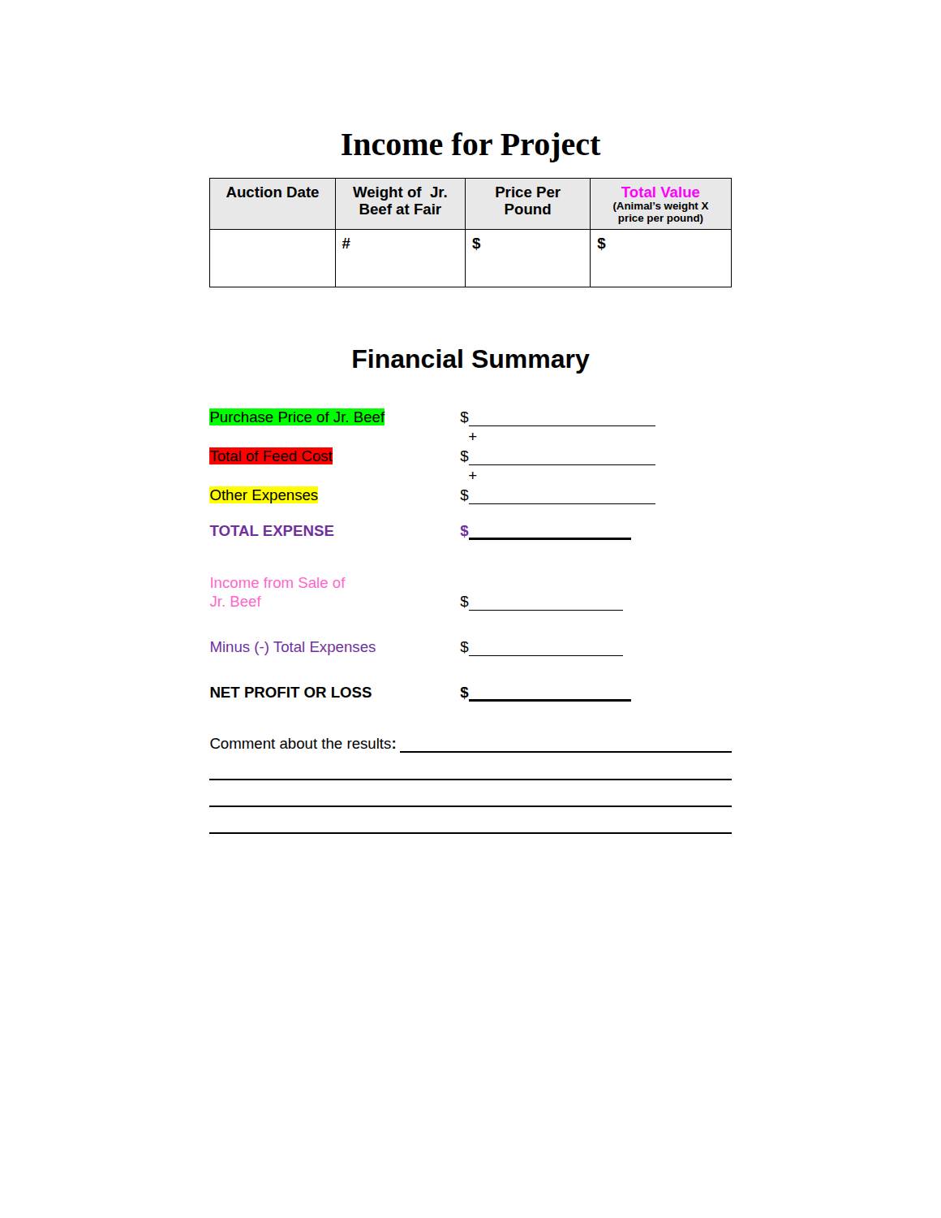Income for Project
| Auction Date | Weight of Jr. Beef at Fair | Price Per Pound | Total Value (Animal’s weight X price per pound) |
| --- | --- | --- | --- |
| | # | $ | $ |
Financial Summary
| Purchase Price of Jr. Beef | $ |
| | + |
| Total of Feed Cost | $ |
| | + |
| Other Expenses | $ |
| TOTAL EXPENSE | $ |
| Income from Sale of Jr. Beef | $ |
| Minus (-) Total Expenses | $ |
| NET PROFIT OR LOSS | $ |
Comment about the results: